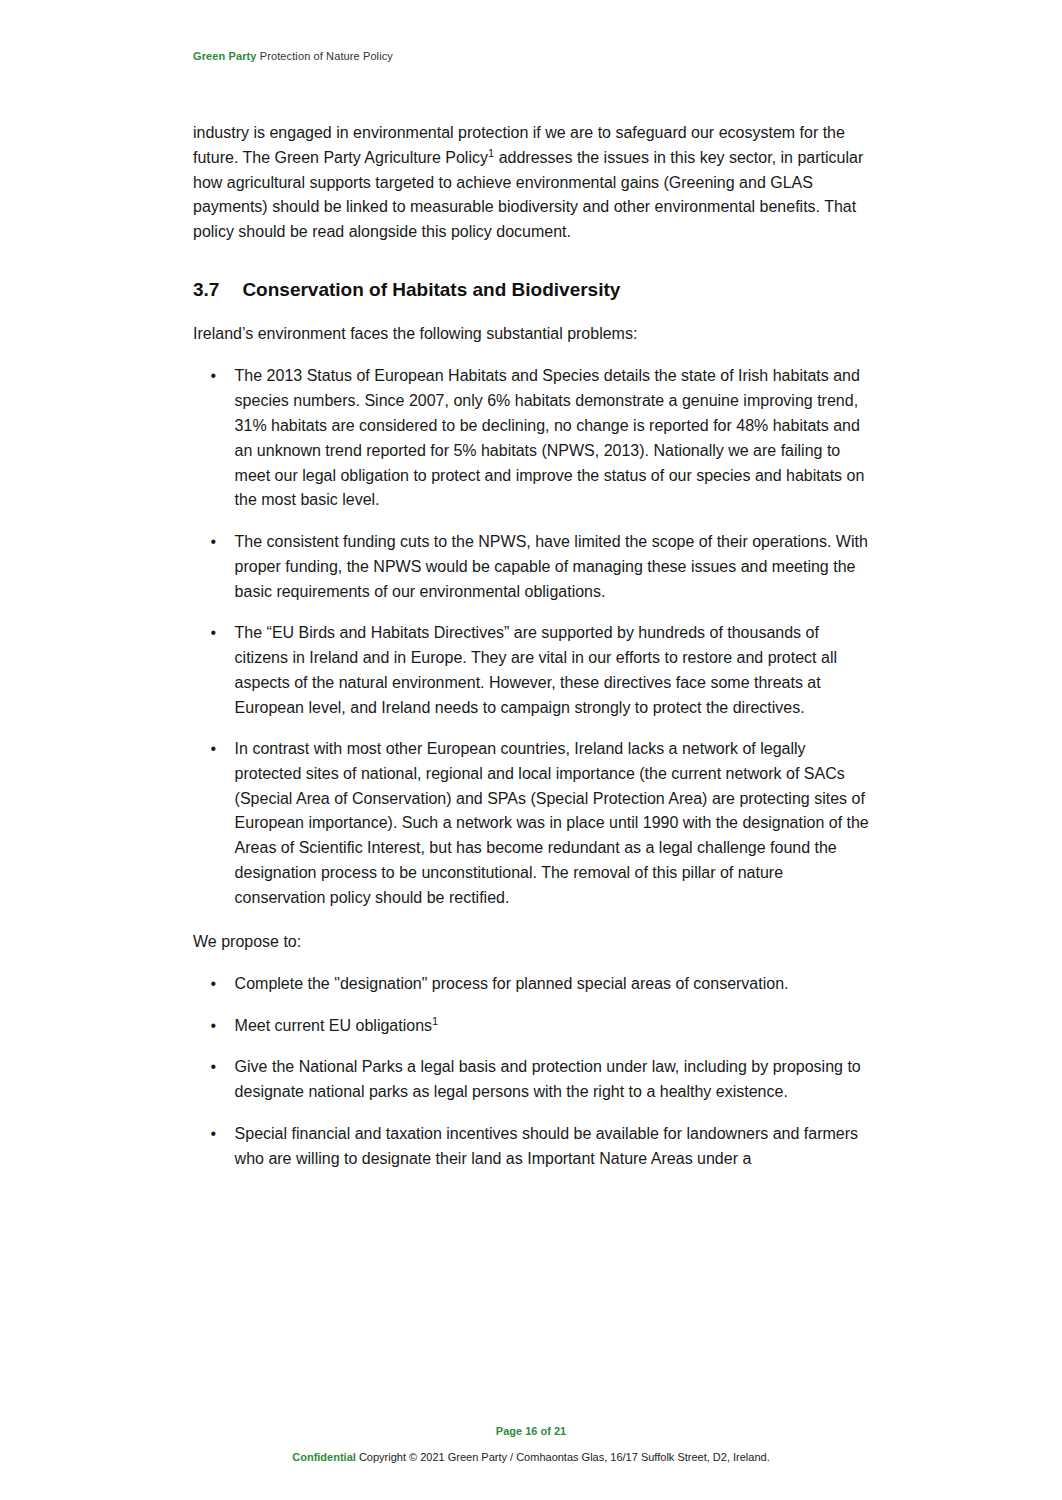Green Party Protection of Nature Policy
industry is engaged in environmental protection if we are to safeguard our ecosystem for the future. The Green Party Agriculture Policy1 addresses the issues in this key sector, in particular how agricultural supports targeted to achieve environmental gains (Greening and GLAS payments) should be linked to measurable biodiversity and other environmental benefits. That policy should be read alongside this policy document.
3.7 Conservation of Habitats and Biodiversity
Ireland’s environment faces the following substantial problems:
The 2013 Status of European Habitats and Species details the state of Irish habitats and species numbers. Since 2007, only 6% habitats demonstrate a genuine improving trend, 31% habitats are considered to be declining, no change is reported for 48% habitats and an unknown trend reported for 5% habitats (NPWS, 2013). Nationally we are failing to meet our legal obligation to protect and improve the status of our species and habitats on the most basic level.
The consistent funding cuts to the NPWS, have limited the scope of their operations. With proper funding, the NPWS would be capable of managing these issues and meeting the basic requirements of our environmental obligations.
The “EU Birds and Habitats Directives” are supported by hundreds of thousands of citizens in Ireland and in Europe. They are vital in our efforts to restore and protect all aspects of the natural environment. However, these directives face some threats at European level, and Ireland needs to campaign strongly to protect the directives.
In contrast with most other European countries, Ireland lacks a network of legally protected sites of national, regional and local importance (the current network of SACs (Special Area of Conservation) and SPAs (Special Protection Area) are protecting sites of European importance). Such a network was in place until 1990 with the designation of the Areas of Scientific Interest, but has become redundant as a legal challenge found the designation process to be unconstitutional. The removal of this pillar of nature conservation policy should be rectified.
We propose to:
Complete the "designation" process for planned special areas of conservation.
Meet current EU obligations1
Give the National Parks a legal basis and protection under law, including by proposing to designate national parks as legal persons with the right to a healthy existence.
Special financial and taxation incentives should be available for landowners and farmers who are willing to designate their land as Important Nature Areas under a
Page 16 of 21
Confidential Copyright © 2021 Green Party / Comhaontas Glas, 16/17 Suffolk Street, D2, Ireland.